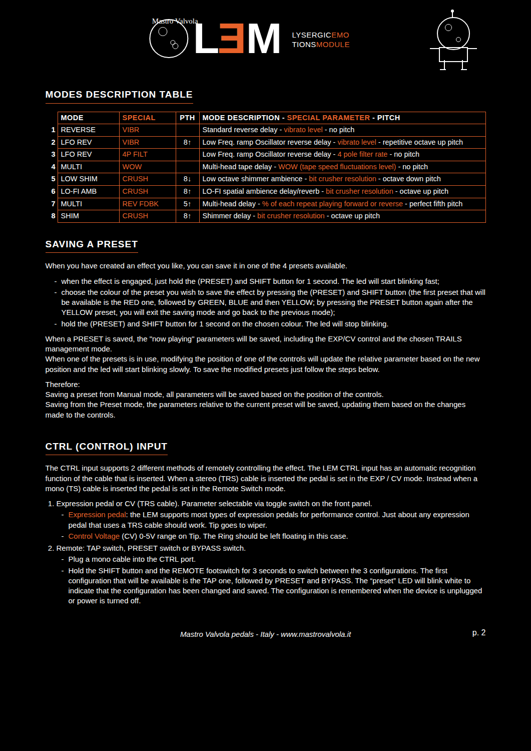Mastro Valvola
LEM
LYSERGICEMO
TIONSMODULE
Modes Description Table
| | MODE | SPECIAL | PTH | MODE DESCRIPTION - SPECIAL PARAMETER - PITCH |
| --- | --- | --- | --- | --- |
| 1 | REVERSE | VIBR | | Standard reverse delay - vibrato level - no pitch |
| 2 | LFO REV | VIBR | 8↑ | Low Freq. ramp Oscillator reverse delay - vibrato level - repetitive octave up pitch |
| 3 | LFO REV | 4P FILT | | Low Freq. ramp Oscillator reverse delay - 4 pole filter rate - no pitch |
| 4 | MULTI | WOW | | Multi-head tape delay - WOW (tape speed fluctuations level) - no pitch |
| 5 | LOW SHIM | CRUSH | 8↓ | Low octave shimmer ambience - bit crusher resolution - octave down pitch |
| 6 | LO-FI AMB | CRUSH | 8↑ | LO-FI spatial ambience delay/reverb - bit crusher resolution - octave up pitch |
| 7 | MULTI | REV FDBK | 5↑ | Multi-head delay - % of each repeat playing forward or reverse - perfect fifth pitch |
| 8 | SHIM | CRUSH | 8↑ | Shimmer delay - bit crusher resolution - octave up pitch |
Saving a Preset
When you have created an effect you like, you can save it in one of the 4 presets available.
when the effect is engaged, just hold the (PRESET) and SHIFT button for 1 second. The led will start blinking fast;
choose the colour of the preset you wish to save the effect by pressing the (PRESET) and SHIFT button (the first preset that will be available is the RED one, followed by GREEN, BLUE and then YELLOW; by pressing the PRESET button again after the YELLOW preset, you will exit the saving mode and go back to the previous mode);
hold the (PRESET) and SHIFT button for 1 second on the chosen colour. The led will stop blinking.
When a PRESET is saved, the "now playing" parameters will be saved, including the EXP/CV control and the chosen TRAILS management mode.
When one of the presets is in use, modifying the position of one of the controls will update the relative parameter based on the new position and the led will start blinking slowly. To save the modified presets just follow the steps below.
Therefore:
Saving a preset from Manual mode, all parameters will be saved based on the position of the controls.
Saving from the Preset mode, the parameters relative to the current preset will be saved, updating them based on the changes made to the controls.
CTRL (Control) Input
The CTRL input supports 2 different methods of remotely controlling the effect. The LEM CTRL input has an automatic recognition function of the cable that is inserted. When a stereo (TRS) cable is inserted the pedal is set in the EXP / CV mode. Instead when a mono (TS) cable is inserted the pedal is set in the Remote Switch mode.
Expression pedal or CV (TRS cable). Parameter selectable via toggle switch on the front panel.
Expression pedal: the LEM supports most types of expression pedals for performance control. Just about any expression pedal that uses a TRS cable should work. Tip goes to wiper.
Control Voltage (CV) 0-5V range on Tip. The Ring should be left floating in this case.
Remote: TAP switch, PRESET switch or BYPASS switch.
Plug a mono cable into the CTRL port.
Hold the SHIFT button and the REMOTE footswitch for 3 seconds to switch between the 3 configurations. The first configuration that will be available is the TAP one, followed by PRESET and BYPASS. The “preset” LED will blink white to indicate that the configuration has been changed and saved. The configuration is remembered when the device is unplugged or power is turned off.
Mastro Valvola pedals - Italy - www.mastrovalvola.it p. 2